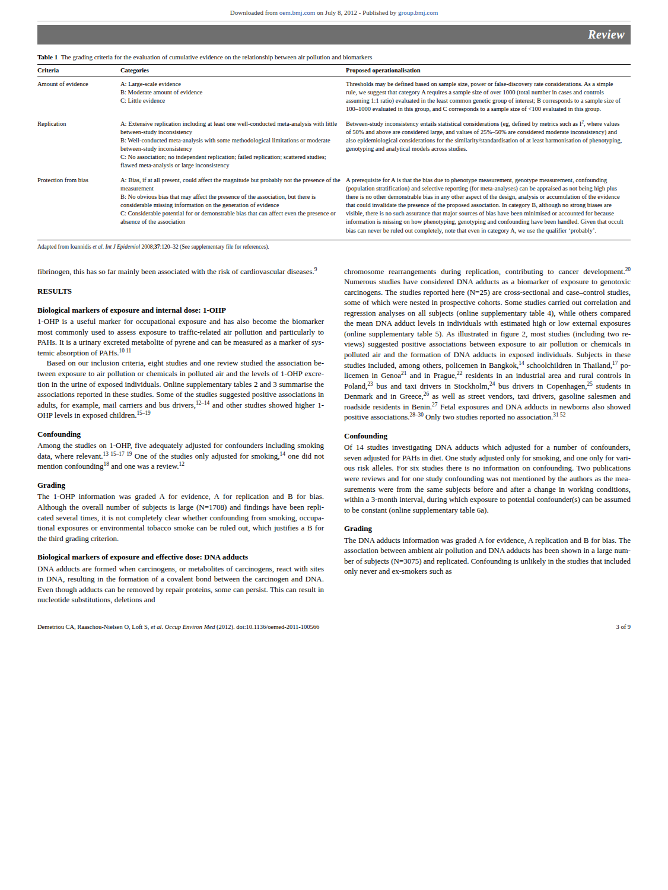Downloaded from oem.bmj.com on July 8, 2012 - Published by group.bmj.com
Review
Table 1 The grading criteria for the evaluation of cumulative evidence on the relationship between air pollution and biomarkers
| Criteria | Categories | Proposed operationalisation |
| --- | --- | --- |
| Amount of evidence | A: Large-scale evidence B: Moderate amount of evidence C: Little evidence | Thresholds may be defined based on sample size, power or false-discovery rate considerations. As a simple rule, we suggest that category A requires a sample size of over 1000 (total number in cases and controls assuming 1:1 ratio) evaluated in the least common genetic group of interest; B corresponds to a sample size of 100–1000 evaluated in this group, and C corresponds to a sample size of <100 evaluated in this group. |
| Replication | A: Extensive replication including at least one well-conducted meta-analysis with little between-study inconsistency B: Well-conducted meta-analysis with some methodological limitations or moderate between-study inconsistency C: No association; no independent replication; failed replication; scattered studies; flawed meta-analysis or large inconsistency | Between-study inconsistency entails statistical considerations (eg, defined by metrics such as I 2 , where values of 50% and above are considered large, and values of 25%–50% are considered moderate inconsistency) and also epidemiological considerations for the similarity/standardisation of at least harmonisation of phenotyping, genotyping and analytical models across studies. |
| Protection from bias | A: Bias, if at all present, could affect the magnitude but probably not the presence of the measurement B: No obvious bias that may affect the presence of the association, but there is considerable missing information on the generation of evidence C: Considerable potential for or demonstrable bias that can affect even the presence or absence of the association | A prerequisite for A is that the bias due to phenotype measurement, genotype measurement, confounding (population stratification) and selective reporting (for meta-analyses) can be appraised as not being high plus there is no other demonstrable bias in any other aspect of the design, analysis or accumulation of the evidence that could invalidate the presence of the proposed association. In category B, although no strong biases are visible, there is no such assurance that major sources of bias have been minimised or accounted for because information is missing on how phenotyping, genotyping and confounding have been handled. Given that occult bias can never be ruled out completely, note that even in category A, we use the qualifier ‘probably’. |
Adapted from Ioannidis et al. Int J Epidemiol 2008;37:120–32 (See supplementary file for references).
fibrinogen, this has so far mainly been associated with the risk of cardiovascular diseases.9
RESULTS
Biological markers of exposure and internal dose: 1-OHP
1-OHP is a useful marker for occupational exposure and has also become the biomarker most commonly used to assess exposure to traffic-related air pollution and particularly to PAHs. It is a urinary excreted metabolite of pyrene and can be measured as a marker of systemic absorption of PAHs.10 11
Based on our inclusion criteria, eight studies and one review studied the association between exposure to air pollution or chemicals in polluted air and the levels of 1-OHP excretion in the urine of exposed individuals. Online supplementary tables 2 and 3 summarise the associations reported in these studies. Some of the studies suggested positive associations in adults, for example, mail carriers and bus drivers,12–14 and other studies showed higher 1-OHP levels in exposed children.15–19
Confounding
Among the studies on 1-OHP, five adequately adjusted for confounders including smoking data, where relevant.13 15–17 19 One of the studies only adjusted for smoking,14 one did not mention confounding18 and one was a review.12
Grading
The 1-OHP information was graded A for evidence, A for replication and B for bias. Although the overall number of subjects is large (N=1708) and findings have been replicated several times, it is not completely clear whether confounding from smoking, occupational exposures or environmental tobacco smoke can be ruled out, which justifies a B for the third grading criterion.
Biological markers of exposure and effective dose: DNA adducts
DNA adducts are formed when carcinogens, or metabolites of carcinogens, react with sites in DNA, resulting in the formation of a covalent bond between the carcinogen and DNA. Even though adducts can be removed by repair proteins, some can persist. This can result in nucleotide substitutions, deletions and
chromosome rearrangements during replication, contributing to cancer development.20 Numerous studies have considered DNA adducts as a biomarker of exposure to genotoxic carcinogens. The studies reported here (N=25) are cross-sectional and case–control studies, some of which were nested in prospective cohorts. Some studies carried out correlation and regression analyses on all subjects (online supplementary table 4), while others compared the mean DNA adduct levels in individuals with estimated high or low external exposures (online supplementary table 5). As illustrated in figure 2, most studies (including two reviews) suggested positive associations between exposure to air pollution or chemicals in polluted air and the formation of DNA adducts in exposed individuals. Subjects in these studies included, among others, policemen in Bangkok,14 schoolchildren in Thailand,17 policemen in Genoa21 and in Prague,22 residents in an industrial area and rural controls in Poland,23 bus and taxi drivers in Stockholm,24 bus drivers in Copenhagen,25 students in Denmark and in Greece,26 as well as street vendors, taxi drivers, gasoline salesmen and roadside residents in Benin.27 Fetal exposures and DNA adducts in newborns also showed positive associations.28–30 Only two studies reported no association.31 52
Confounding
Of 14 studies investigating DNA adducts which adjusted for a number of confounders, seven adjusted for PAHs in diet. One study adjusted only for smoking, and one only for various risk alleles. For six studies there is no information on confounding. Two publications were reviews and for one study confounding was not mentioned by the authors as the measurements were from the same subjects before and after a change in working conditions, within a 3-month interval, during which exposure to potential confounder(s) can be assumed to be constant (online supplementary table 6a).
Grading
The DNA adducts information was graded A for evidence, A replication and B for bias. The association between ambient air pollution and DNA adducts has been shown in a large number of subjects (N=3075) and replicated. Confounding is unlikely in the studies that included only never and ex-smokers such as
Demetriou CA, Raaschou-Nielsen O, Loft S, et al. Occup Environ Med (2012). doi:10.1136/oemed-2011-100566
3 of 9